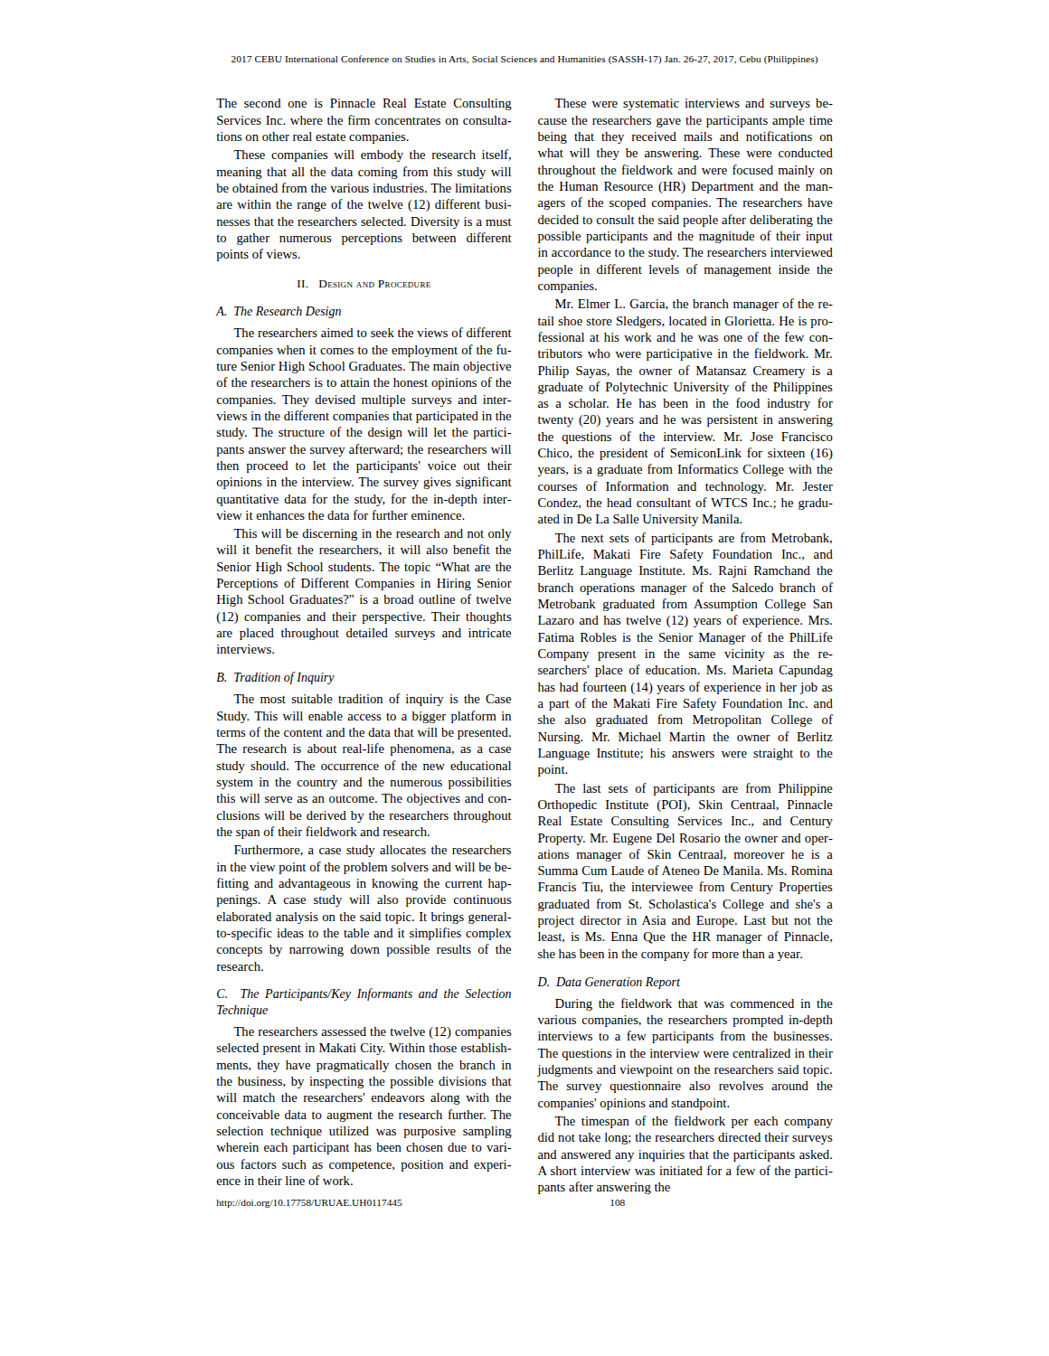2017 CEBU International Conference on Studies in Arts, Social Sciences and Humanities (SASSH-17) Jan. 26-27, 2017, Cebu (Philippines)
The second one is Pinnacle Real Estate Consulting Services Inc. where the firm concentrates on consultations on other real estate companies.
These companies will embody the research itself, meaning that all the data coming from this study will be obtained from the various industries. The limitations are within the range of the twelve (12) different businesses that the researchers selected. Diversity is a must to gather numerous perceptions between different points of views.
II. Design and Procedure
A. The Research Design
The researchers aimed to seek the views of different companies when it comes to the employment of the future Senior High School Graduates. The main objective of the researchers is to attain the honest opinions of the companies. They devised multiple surveys and interviews in the different companies that participated in the study. The structure of the design will let the participants answer the survey afterward; the researchers will then proceed to let the participants' voice out their opinions in the interview. The survey gives significant quantitative data for the study, for the in-depth interview it enhances the data for further eminence.
This will be discerning in the research and not only will it benefit the researchers, it will also benefit the Senior High School students. The topic “What are the Perceptions of Different Companies in Hiring Senior High School Graduates?" is a broad outline of twelve (12) companies and their perspective. Their thoughts are placed throughout detailed surveys and intricate interviews.
B. Tradition of Inquiry
The most suitable tradition of inquiry is the Case Study. This will enable access to a bigger platform in terms of the content and the data that will be presented. The research is about real-life phenomena, as a case study should. The occurrence of the new educational system in the country and the numerous possibilities this will serve as an outcome. The objectives and conclusions will be derived by the researchers throughout the span of their fieldwork and research.
Furthermore, a case study allocates the researchers in the view point of the problem solvers and will be befitting and advantageous in knowing the current happenings. A case study will also provide continuous elaborated analysis on the said topic. It brings general-to-specific ideas to the table and it simplifies complex concepts by narrowing down possible results of the research.
C. The Participants/Key Informants and the Selection Technique
The researchers assessed the twelve (12) companies selected present in Makati City. Within those establishments, they have pragmatically chosen the branch in the business, by inspecting the possible divisions that will match the researchers' endeavors along with the conceivable data to augment the research further. The selection technique utilized was purposive sampling wherein each participant has been chosen due to various factors such as competence, position and experience in their line of work.
These were systematic interviews and surveys because the researchers gave the participants ample time being that they received mails and notifications on what will they be answering. These were conducted throughout the fieldwork and were focused mainly on the Human Resource (HR) Department and the managers of the scoped companies. The researchers have decided to consult the said people after deliberating the possible participants and the magnitude of their input in accordance to the study. The researchers interviewed people in different levels of management inside the companies.
Mr. Elmer L. Garcia, the branch manager of the retail shoe store Sledgers, located in Glorietta. He is professional at his work and he was one of the few contributors who were participative in the fieldwork. Mr. Philip Sayas, the owner of Matansaz Creamery is a graduate of Polytechnic University of the Philippines as a scholar. He has been in the food industry for twenty (20) years and he was persistent in answering the questions of the interview. Mr. Jose Francisco Chico, the president of SemiconLink for sixteen (16) years, is a graduate from Informatics College with the courses of Information and technology. Mr. Jester Condez, the head consultant of WTCS Inc.; he graduated in De La Salle University Manila.
The next sets of participants are from Metrobank, PhilLife, Makati Fire Safety Foundation Inc., and Berlitz Language Institute. Ms. Rajni Ramchand the branch operations manager of the Salcedo branch of Metrobank graduated from Assumption College San Lazaro and has twelve (12) years of experience. Mrs. Fatima Robles is the Senior Manager of the PhilLife Company present in the same vicinity as the researchers' place of education. Ms. Marieta Capundag has had fourteen (14) years of experience in her job as a part of the Makati Fire Safety Foundation Inc. and she also graduated from Metropolitan College of Nursing. Mr. Michael Martin the owner of Berlitz Language Institute; his answers were straight to the point.
The last sets of participants are from Philippine Orthopedic Institute (POI), Skin Centraal, Pinnacle Real Estate Consulting Services Inc., and Century Property. Mr. Eugene Del Rosario the owner and operations manager of Skin Centraal, moreover he is a Summa Cum Laude of Ateneo De Manila. Ms. Romina Francis Tiu, the interviewee from Century Properties graduated from St. Scholastica's College and she's a project director in Asia and Europe. Last but not the least, is Ms. Enna Que the HR manager of Pinnacle, she has been in the company for more than a year.
D. Data Generation Report
During the fieldwork that was commenced in the various companies, the researchers prompted in-depth interviews to a few participants from the businesses. The questions in the interview were centralized in their judgments and viewpoint on the researchers said topic. The survey questionnaire also revolves around the companies' opinions and standpoint.
The timespan of the fieldwork per each company did not take long; the researchers directed their surveys and answered any inquiries that the participants asked. A short interview was initiated for a few of the participants after answering the
http://doi.org/10.17758/URUAE.UH0117445
108